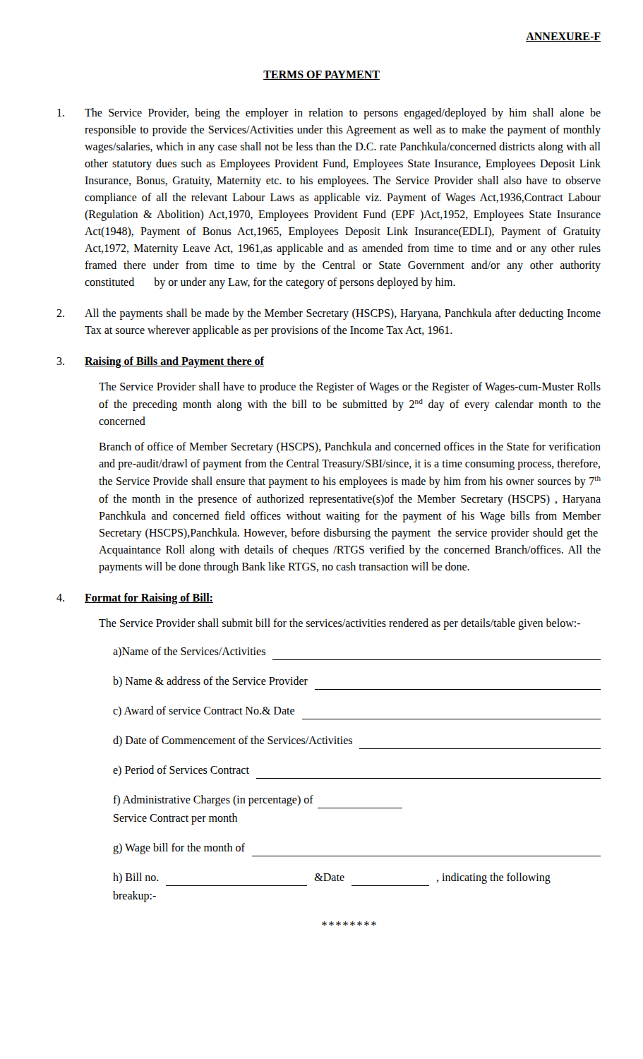ANNEXURE-F
TERMS OF PAYMENT
The Service Provider, being the employer in relation to persons engaged/deployed by him shall alone be responsible to provide the Services/Activities under this Agreement as well as to make the payment of monthly wages/salaries, which in any case shall not be less than the D.C. rate Panchkula/concerned districts along with all other statutory dues such as Employees Provident Fund, Employees State Insurance, Employees Deposit Link Insurance, Bonus, Gratuity, Maternity etc. to his employees. The Service Provider shall also have to observe compliance of all the relevant Labour Laws as applicable viz. Payment of Wages Act,1936,Contract Labour (Regulation & Abolition) Act,1970, Employees Provident Fund (EPF )Act,1952, Employees State Insurance Act(1948), Payment of Bonus Act,1965, Employees Deposit Link Insurance(EDLI), Payment of Gratuity Act,1972, Maternity Leave Act, 1961,as applicable and as amended from time to time and or any other rules framed there under from time to time by the Central or State Government and/or any other authority constituted by or under any Law, for the category of persons deployed by him.
All the payments shall be made by the Member Secretary (HSCPS), Haryana, Panchkula after deducting Income Tax at source wherever applicable as per provisions of the Income Tax Act, 1961.
Raising of Bills and Payment there of
The Service Provider shall have to produce the Register of Wages or the Register of Wages-cum-Muster Rolls of the preceding month along with the bill to be submitted by 2nd day of every calendar month to the concerned
Branch of office of Member Secretary (HSCPS), Panchkula and concerned offices in the State for verification and pre-audit/drawl of payment from the Central Treasury/SBI/since, it is a time consuming process, therefore, the Service Provide shall ensure that payment to his employees is made by him from his owner sources by 7th of the month in the presence of authorized representative(s)of the Member Secretary (HSCPS) , Haryana Panchkula and concerned field offices without waiting for the payment of his Wage bills from Member Secretary (HSCPS),Panchkula. However, before disbursing the payment the service provider should get the Acquaintance Roll along with details of cheques /RTGS verified by the concerned Branch/offices. All the payments will be done through Bank like RTGS, no cash transaction will be done.
Format for Raising of Bill:
The Service Provider shall submit bill for the services/activities rendered as per details/table given below:-
a)Name of the Services/Activities
b) Name & address of the Service Provider
c) Award of service Contract No.& Date
d) Date of Commencement of the Services/Activities
e) Period of Services Contract
f) Administrative Charges (in percentage) of Service Contract per month
g) Wage bill for the month of
h) Bill no. &Date , indicating the following breakup:-
********